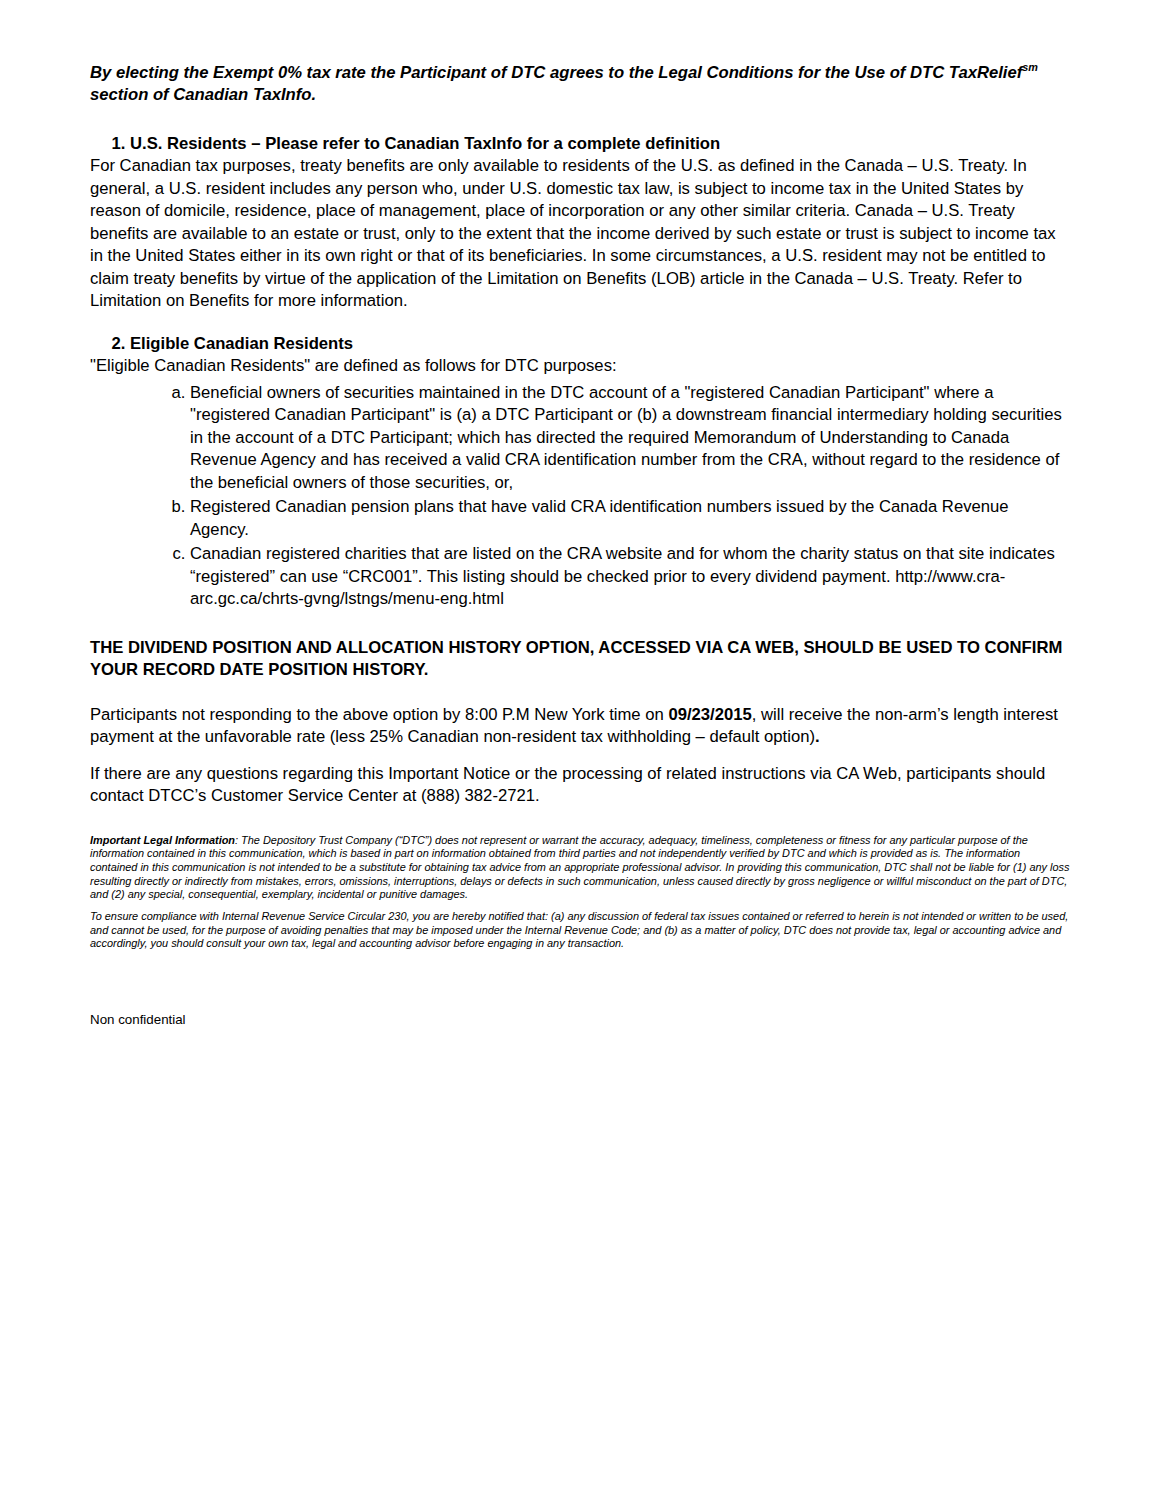By electing the Exempt 0% tax rate the Participant of DTC agrees to the Legal Conditions for the Use of DTC TaxReliefsm section of Canadian TaxInfo.
U.S. Residents – Please refer to Canadian TaxInfo for a complete definition
For Canadian tax purposes, treaty benefits are only available to residents of the U.S. as defined in the Canada – U.S. Treaty. In general, a U.S. resident includes any person who, under U.S. domestic tax law, is subject to income tax in the United States by reason of domicile, residence, place of management, place of incorporation or any other similar criteria. Canada – U.S. Treaty benefits are available to an estate or trust, only to the extent that the income derived by such estate or trust is subject to income tax in the United States either in its own right or that of its beneficiaries. In some circumstances, a U.S. resident may not be entitled to claim treaty benefits by virtue of the application of the Limitation on Benefits (LOB) article in the Canada – U.S. Treaty. Refer to Limitation on Benefits for more information.
Eligible Canadian Residents
"Eligible Canadian Residents" are defined as follows for DTC purposes:
Beneficial owners of securities maintained in the DTC account of a "registered Canadian Participant" where a "registered Canadian Participant" is (a) a DTC Participant or (b) a downstream financial intermediary holding securities in the account of a DTC Participant; which has directed the required Memorandum of Understanding to Canada Revenue Agency and has received a valid CRA identification number from the CRA, without regard to the residence of the beneficial owners of those securities, or,
Registered Canadian pension plans that have valid CRA identification numbers issued by the Canada Revenue Agency.
Canadian registered charities that are listed on the CRA website and for whom the charity status on that site indicates “registered” can use “CRC001”. This listing should be checked prior to every dividend payment. http://www.cra-arc.gc.ca/chrts-gvng/lstngs/menu-eng.html
THE DIVIDEND POSITION AND ALLOCATION HISTORY OPTION, ACCESSED VIA CA WEB, SHOULD BE USED TO CONFIRM YOUR RECORD DATE POSITION HISTORY.
Participants not responding to the above option by 8:00 P.M New York time on 09/23/2015, will receive the non-arm’s length interest payment at the unfavorable rate (less 25% Canadian non-resident tax withholding – default option).
If there are any questions regarding this Important Notice or the processing of related instructions via CA Web, participants should contact DTCC’s Customer Service Center at (888) 382-2721.
Important Legal Information: The Depository Trust Company (“DTC”) does not represent or warrant the accuracy, adequacy, timeliness, completeness or fitness for any particular purpose of the information contained in this communication, which is based in part on information obtained from third parties and not independently verified by DTC and which is provided as is. The information contained in this communication is not intended to be a substitute for obtaining tax advice from an appropriate professional advisor. In providing this communication, DTC shall not be liable for (1) any loss resulting directly or indirectly from mistakes, errors, omissions, interruptions, delays or defects in such communication, unless caused directly by gross negligence or willful misconduct on the part of DTC, and (2) any special, consequential, exemplary, incidental or punitive damages.
To ensure compliance with Internal Revenue Service Circular 230, you are hereby notified that: (a) any discussion of federal tax issues contained or referred to herein is not intended or written to be used, and cannot be used, for the purpose of avoiding penalties that may be imposed under the Internal Revenue Code; and (b) as a matter of policy, DTC does not provide tax, legal or accounting advice and accordingly, you should consult your own tax, legal and accounting advisor before engaging in any transaction.
Non confidential